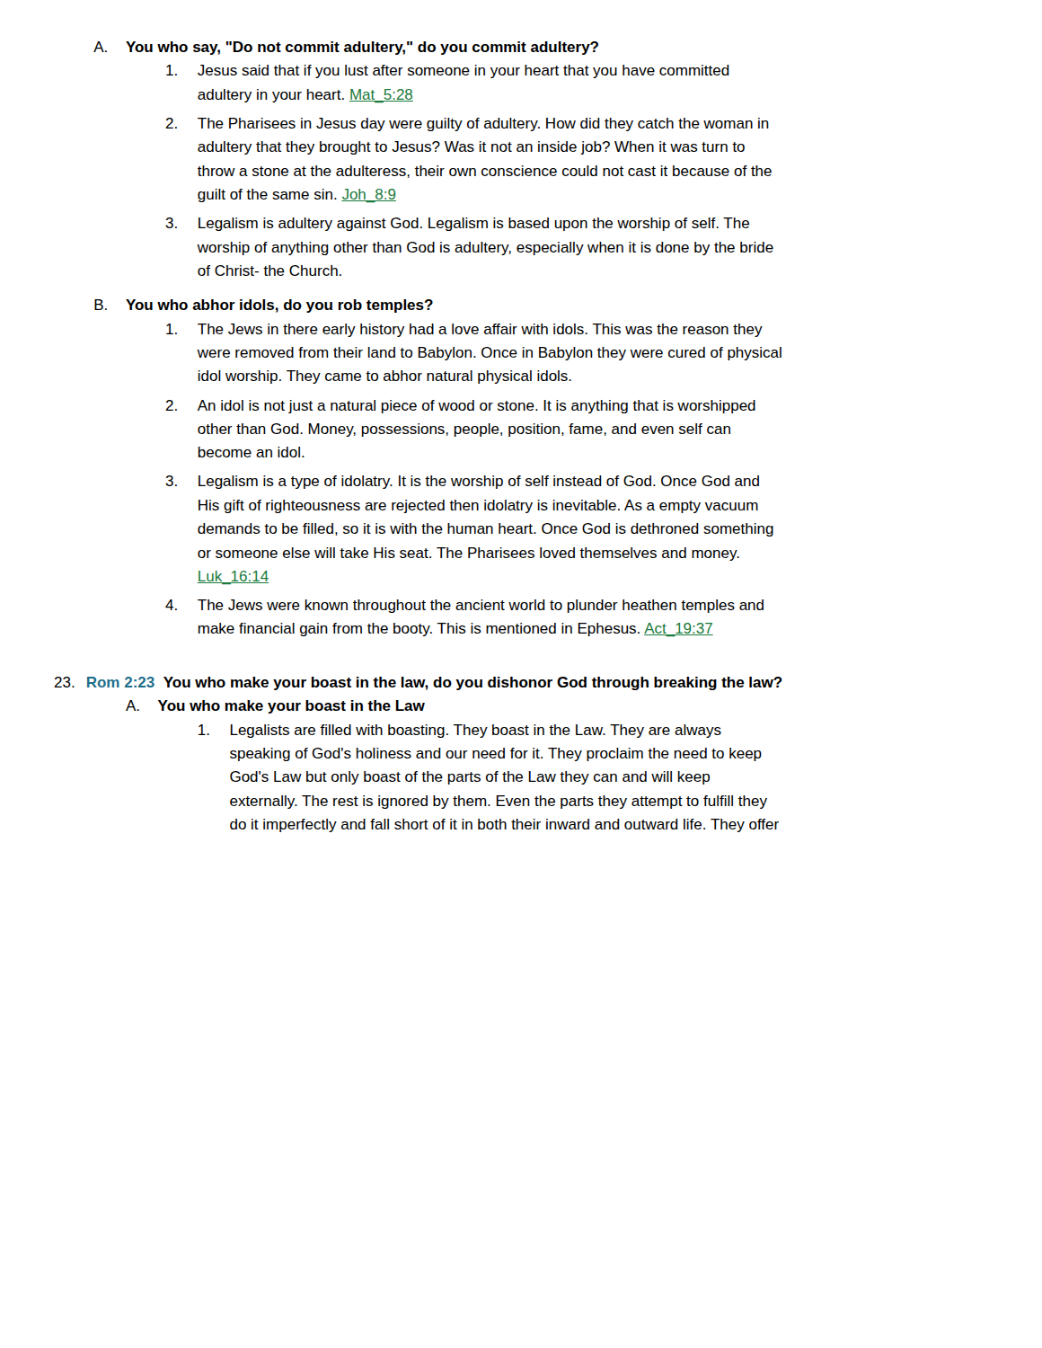A. You who say, "Do not commit adultery," do you commit adultery?
1. Jesus said that if you lust after someone in your heart that you have committed adultery in your heart. Mat_5:28
2. The Pharisees in Jesus day were guilty of adultery. How did they catch the woman in adultery that they brought to Jesus? Was it not an inside job? When it was turn to throw a stone at the adulteress, their own conscience could not cast it because of the guilt of the same sin. Joh_8:9
3. Legalism is adultery against God. Legalism is based upon the worship of self. The worship of anything other than God is adultery, especially when it is done by the bride of Christ- the Church.
B. You who abhor idols, do you rob temples?
1. The Jews in there early history had a love affair with idols. This was the reason they were removed from their land to Babylon. Once in Babylon they were cured of physical idol worship. They came to abhor natural physical idols.
2. An idol is not just a natural piece of wood or stone. It is anything that is worshipped other than God. Money, possessions, people, position, fame, and even self can become an idol.
3. Legalism is a type of idolatry. It is the worship of self instead of God. Once God and His gift of righteousness are rejected then idolatry is inevitable. As a empty vacuum demands to be filled, so it is with the human heart. Once God is dethroned something or someone else will take His seat. The Pharisees loved themselves and money. Luk_16:14
4. The Jews were known throughout the ancient world to plunder heathen temples and make financial gain from the booty. This is mentioned in Ephesus. Act_19:37
23. Rom 2:23 You who make your boast in the law, do you dishonor God through breaking the law?
A. You who make your boast in the Law
1. Legalists are filled with boasting. They boast in the Law. They are always speaking of God's holiness and our need for it. They proclaim the need to keep God's Law but only boast of the parts of the Law they can and will keep externally. The rest is ignored by them. Even the parts they attempt to fulfill they do it imperfectly and fall short of it in both their inward and outward life. They offer